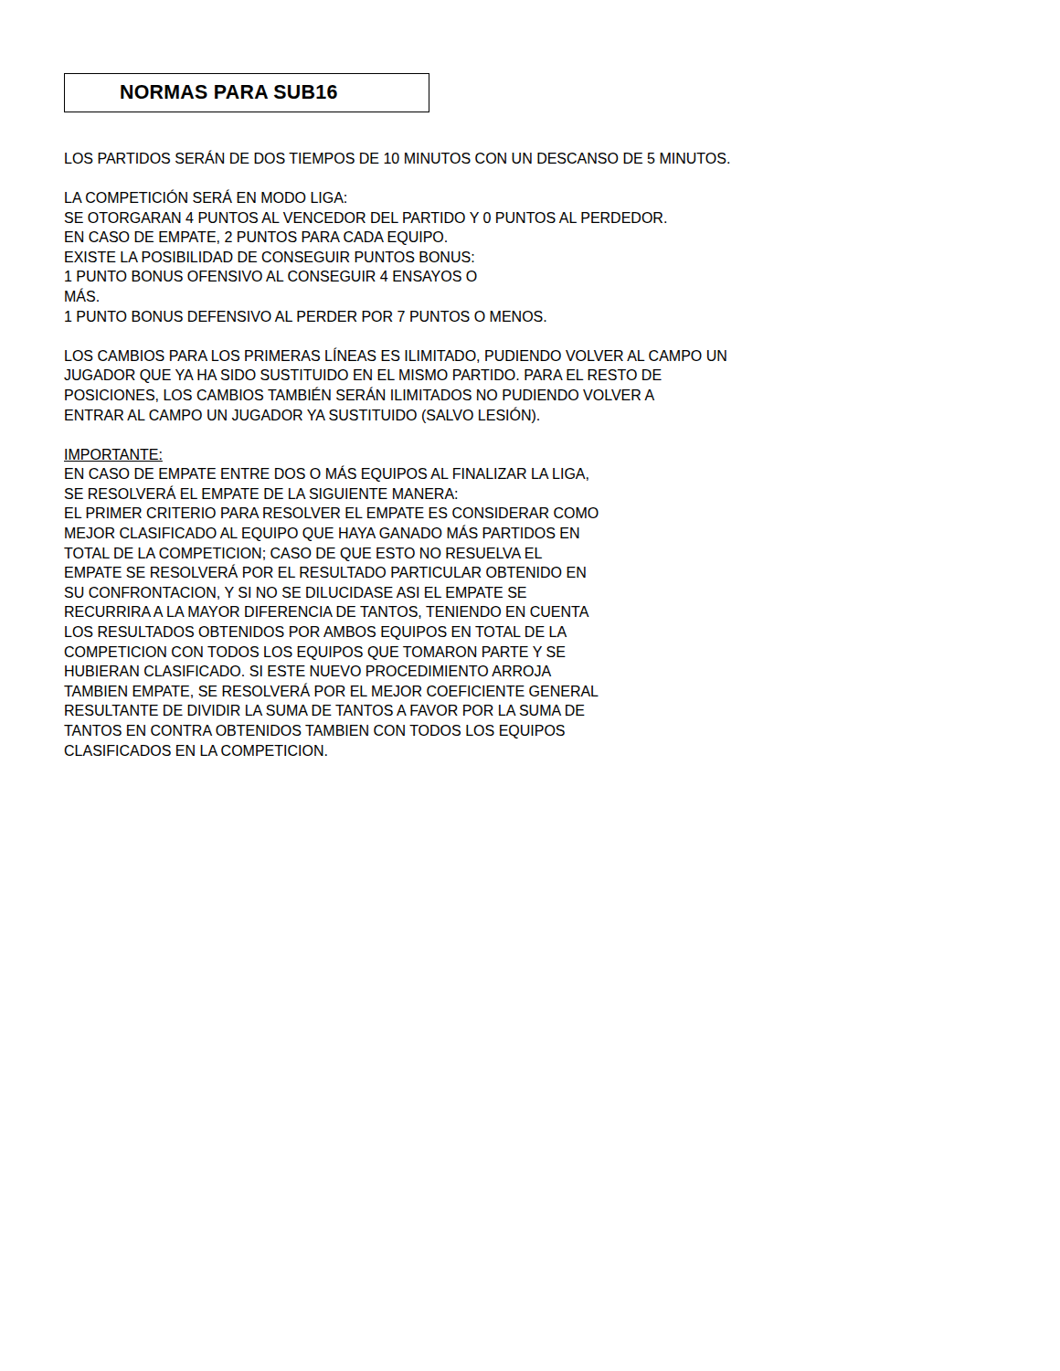NORMAS PARA SUB16
LOS PARTIDOS SERÁN DE DOS TIEMPOS DE 10 MINUTOS CON UN DESCANSO DE 5 MINUTOS.
LA COMPETICIÓN SERÁ EN MODO LIGA:
SE OTORGARAN 4 PUNTOS AL VENCEDOR DEL PARTIDO Y 0 PUNTOS AL PERDEDOR.
EN CASO DE EMPATE, 2 PUNTOS PARA CADA EQUIPO.
EXISTE LA POSIBILIDAD DE CONSEGUIR PUNTOS BONUS:
1 PUNTO BONUS OFENSIVO AL CONSEGUIR 4 ENSAYOS O
MÁS.
1 PUNTO BONUS DEFENSIVO AL PERDER POR 7 PUNTOS O MENOS.
LOS CAMBIOS PARA LOS PRIMERAS LÍNEAS ES ILIMITADO, PUDIENDO VOLVER AL CAMPO UN
JUGADOR QUE YA HA SIDO SUSTITUIDO EN EL MISMO PARTIDO. PARA EL RESTO DE
POSICIONES, LOS CAMBIOS TAMBIÉN SERÁN ILIMITADOS NO PUDIENDO VOLVER A
ENTRAR AL CAMPO UN JUGADOR YA SUSTITUIDO (SALVO LESIÓN).
IMPORTANTE:
EN CASO DE EMPATE ENTRE DOS O MÁS EQUIPOS AL FINALIZAR LA LIGA,
SE RESOLVERÁ EL EMPATE DE LA SIGUIENTE MANERA:
EL PRIMER CRITERIO PARA RESOLVER EL EMPATE ES CONSIDERAR COMO
MEJOR CLASIFICADO AL EQUIPO QUE HAYA GANADO MÁS PARTIDOS EN
TOTAL DE LA COMPETICION; CASO DE QUE ESTO NO RESUELVA EL
EMPATE SE RESOLVERÁ POR EL RESULTADO PARTICULAR OBTENIDO EN
SU CONFRONTACION, Y SI NO SE DILUCIDASE ASI EL EMPATE SE
RECURRIRA A LA MAYOR DIFERENCIA DE TANTOS, TENIENDO EN CUENTA
LOS RESULTADOS OBTENIDOS POR AMBOS EQUIPOS EN TOTAL DE LA
COMPETICION CON TODOS LOS EQUIPOS QUE TOMARON PARTE Y SE
HUBIERAN CLASIFICADO. SI ESTE NUEVO PROCEDIMIENTO ARROJA
TAMBIEN EMPATE, SE RESOLVERÁ POR EL MEJOR COEFICIENTE GENERAL
RESULTANTE DE DIVIDIR LA SUMA DE TANTOS A FAVOR POR LA SUMA DE
TANTOS EN CONTRA OBTENIDOS TAMBIEN CON TODOS LOS EQUIPOS
CLASIFICADOS EN LA COMPETICION.